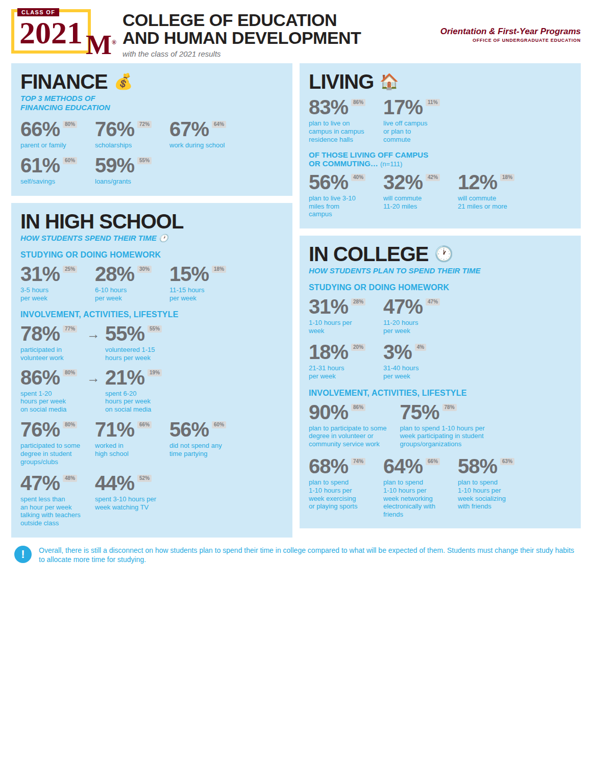CLASS OF
2021
M®
College of Education
and Human Development
with the class of 2021 results
Orientation & First-Year Programs
OFFICE OF UNDERGRADUATE EDUCATION
Finance 💰
Top 3 methods of
financing education
66% 80%
parent or family
76% 72%
scholarships
67% 64%
work during school
61% 60%
self/savings
59% 55%
loans/grants
In High School
How students spend their time 🕐
Studying or doing homework
31% 25%
3-5 hours
per week
28% 30%
6-10 hours
per week
15% 18%
11-15 hours
per week
Involvement, activities, lifestyle
78% 77%
participated in
volunteer work
→
55% 55%
volunteered 1-15
hours per week
86% 80%
spent 1-20
hours per week
on social media
→
21% 19%
spent 6-20
hours per week
on social media
76% 80%
participated to some
degree in student
groups/clubs
71% 66%
worked in
high school
56% 60%
did not spend any
time partying
47% 48%
spent less than
an hour per week
talking with teachers
outside class
44% 52%
spent 3-10 hours per
week watching TV
Living 🏠
83% 86%
plan to live on
campus in campus
residence halls
17% 11%
live off campus
or plan to
commute
Of those living off campus
or commuting… (n=111)
56% 40%
plan to live 3-10
miles from
campus
32% 42%
will commute
11-20 miles
12% 18%
will commute
21 miles or more
In College 🕐
How students plan to spend their time
Studying or doing homework
31% 28%
1-10 hours per
week
47% 47%
11-20 hours
per week
18% 20%
21-31 hours
per week
3% 4%
31-40 hours
per week
Involvement, activities, lifestyle
90% 86%
plan to participate to some
degree in volunteer or
community service work
75% 78%
plan to spend 1-10 hours per
week participating in student
groups/organizations
68% 74%
plan to spend
1-10 hours per
week exercising
or playing sports
64% 66%
plan to spend
1-10 hours per
week networking
electronically with
friends
58% 63%
plan to spend
1-10 hours per
week socializing
with friends
!
Overall, there is still a disconnect on how students plan to spend their time in college compared to what will be expected of them. Students must change their study habits to allocate more time for studying.